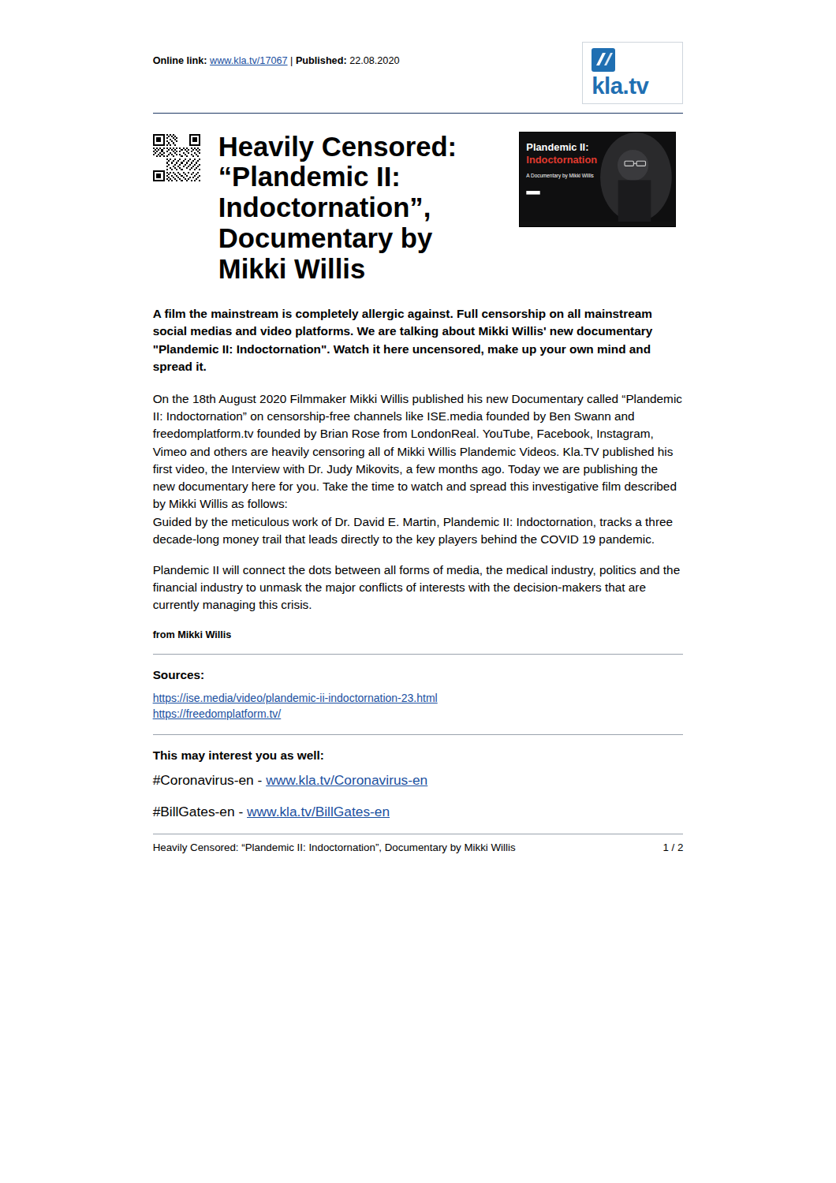Online link: www.kla.tv/17067 | Published: 22.08.2020
kla. tv
Heavily Censored: “Plandemic II: Indoctornation”, Documentary by Mikki Willis
Plandemic II: Indoctornation A Documentary by Mikki Willis
A film the mainstream is completely allergic against. Full censorship on all mainstream social medias and video platforms. We are talking about Mikki Willis' new documentary "Plandemic II: Indoctornation". Watch it here uncensored, make up your own mind and spread it.
On the 18th August 2020 Filmmaker Mikki Willis published his new Documentary called “Plandemic II: Indoctornation” on censorship-free channels like ISE.media founded by Ben Swann and freedomplatform.tv founded by Brian Rose from LondonReal. YouTube, Facebook, Instagram, Vimeo and others are heavily censoring all of Mikki Willis Plandemic Videos. Kla.TV published his first video, the Interview with Dr. Judy Mikovits, a few months ago. Today we are publishing the new documentary here for you. Take the time to watch and spread this investigative film described by Mikki Willis as follows:
Guided by the meticulous work of Dr. David E. Martin, Plandemic II: Indoctornation, tracks a three decade-long money trail that leads directly to the key players behind the COVID 19 pandemic.
Plandemic II will connect the dots between all forms of media, the medical industry, politics and the financial industry to unmask the major conflicts of interests with the decision-makers that are currently managing this crisis.
from Mikki Willis
Sources:
https://ise.media/video/plandemic-ii-indoctornation-23.html https://freedomplatform.tv/
This may interest you as well:
#Coronavirus-en - www.kla.tv/Coronavirus-en
#BillGates-en - www.kla.tv/BillGates-en
Heavily Censored: “Plandemic II: Indoctornation”, Documentary by Mikki Willis 1 / 2